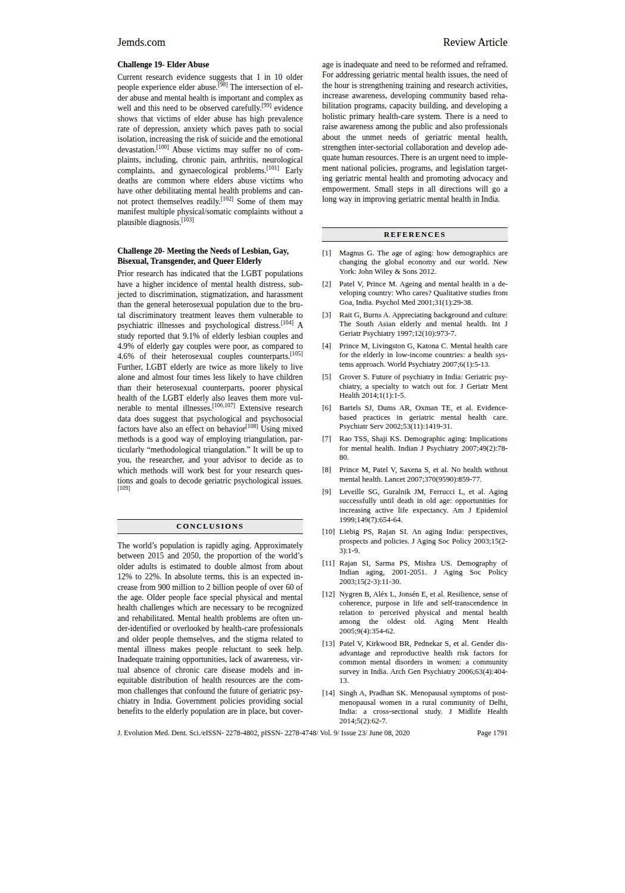Jemds.com
Review Article
Challenge 19- Elder Abuse
Current research evidence suggests that 1 in 10 older people experience elder abuse.[98] The intersection of elder abuse and mental health is important and complex as well and this need to be observed carefully.[99] evidence shows that victims of elder abuse has high prevalence rate of depression, anxiety which paves path to social isolation, increasing the risk of suicide and the emotional devastation.[100] Abuse victims may suffer no of complaints, including, chronic pain, arthritis, neurological complaints, and gynaecological problems.[101] Early deaths are common where elders abuse victims who have other debilitating mental health problems and cannot protect themselves readily.[102] Some of them may manifest multiple physical/somatic complaints without a plausible diagnosis.[103]
Challenge 20- Meeting the Needs of Lesbian, Gay, Bisexual, Transgender, and Queer Elderly
Prior research has indicated that the LGBT populations have a higher incidence of mental health distress, subjected to discrimination, stigmatization, and harassment than the general heterosexual population due to the brutal discriminatory treatment leaves them vulnerable to psychiatric illnesses and psychological distress.[104] A study reported that 9.1% of elderly lesbian couples and 4.9% of elderly gay couples were poor, as compared to 4.6% of their heterosexual couples counterparts.[105] Further, LGBT elderly are twice as more likely to live alone and almost four times less likely to have children than their heterosexual counterparts, poorer physical health of the LGBT elderly also leaves them more vulnerable to mental illnesses.[106,107] Extensive research data does suggest that psychological and psychosocial factors have also an effect on behavior[108] Using mixed methods is a good way of employing triangulation, particularly “methodological triangulation.” It will be up to you, the researcher, and your advisor to decide as to which methods will work best for your research questions and goals to decode geriatric psychological issues.[109]
CONCLUSIONS
The world’s population is rapidly aging. Approximately between 2015 and 2050, the proportion of the world’s older adults is estimated to double almost from about 12% to 22%. In absolute terms, this is an expected increase from 900 million to 2 billion people of over 60 of the age. Older people face special physical and mental health challenges which are necessary to be recognized and rehabilitated. Mental health problems are often under-identified or overlooked by health-care professionals and older people themselves, and the stigma related to mental illness makes people reluctant to seek help. Inadequate training opportunities, lack of awareness, virtual absence of chronic care disease models and inequitable distribution of health resources are the common challenges that confound the future of geriatric psychiatry in India. Government policies providing social benefits to the elderly population are in place, but coverage is inadequate and need to be reformed and reframed. For addressing geriatric mental health issues, the need of the hour is strengthening training and research activities, increase awareness, developing community based rehabilitation programs, capacity building, and developing a holistic primary health-care system. There is a need to raise awareness among the public and also professionals about the unmet needs of geriatric mental health, strengthen inter-sectorial collaboration and develop adequate human resources. There is an urgent need to implement national policies, programs, and legislation targeting geriatric mental health and promoting advocacy and empowerment. Small steps in all directions will go a long way in improving geriatric mental health in India.
REFERENCES
[1] Magnus G. The age of aging: how demographics are changing the global economy and our world. New York: John Wiley & Sons 2012.
[2] Patel V, Prince M. Ageing and mental health in a developing country: Who cares? Qualitative studies from Goa, India. Psychol Med 2001;31(1):29-38.
[3] Rait G, Burns A. Appreciating background and culture: The South Asian elderly and mental health. Int J Geriatr Psychiatry 1997;12(10):973-7.
[4] Prince M, Livingston G, Katona C. Mental health care for the elderly in low-income countries: a health systems approach. World Psychiatry 2007;6(1):5-13.
[5] Grover S. Future of psychiatry in India: Geriatric psychiatry, a specialty to watch out for. J Geriatr Ment Health 2014;1(1):1-5.
[6] Bartels SJ, Dums AR, Oxman TE, et al. Evidence-based practices in geriatric mental health care. Psychiatr Serv 2002;53(11):1419-31.
[7] Rao TSS, Shaji KS. Demographic aging: Implications for mental health. Indian J Psychiatry 2007;49(2):78-80.
[8] Prince M, Patel V, Saxena S, et al. No health without mental health. Lancet 2007;370(9590):859-77.
[9] Leveille SG, Guralnik JM, Ferrucci L, et al. Aging successfully until death in old age: opportunities for increasing active life expectancy. Am J Epidemiol 1999;149(7):654-64.
[10] Liebig PS, Rajan SI. An aging India: perspectives, prospects and policies. J Aging Soc Policy 2003;15(2-3):1-9.
[11] Rajan SI, Sarma PS, Mishra US. Demography of Indian aging, 2001-2051. J Aging Soc Policy 2003;15(2-3):11-30.
[12] Nygren B, Aléx L, Jonsén E, et al. Resilience, sense of coherence, purpose in life and self-transcendence in relation to perceived physical and mental health among the oldest old. Aging Ment Health 2005;9(4):354-62.
[13] Patel V, Kirkwood BR, Pednekar S, et al. Gender disadvantage and reproductive health risk factors for common mental disorders in women: a community survey in India. Arch Gen Psychiatry 2006;63(4):404-13.
[14] Singh A, Pradhan SK. Menopausal symptoms of postmenopausal women in a rural community of Delhi, India: a cross-sectional study. J Midlife Health 2014;5(2):62-7.
J. Evolution Med. Dent. Sci./eISSN- 2278-4802, pISSN- 2278-4748/ Vol. 9/ Issue 23/ June 08, 2020
Page 1791